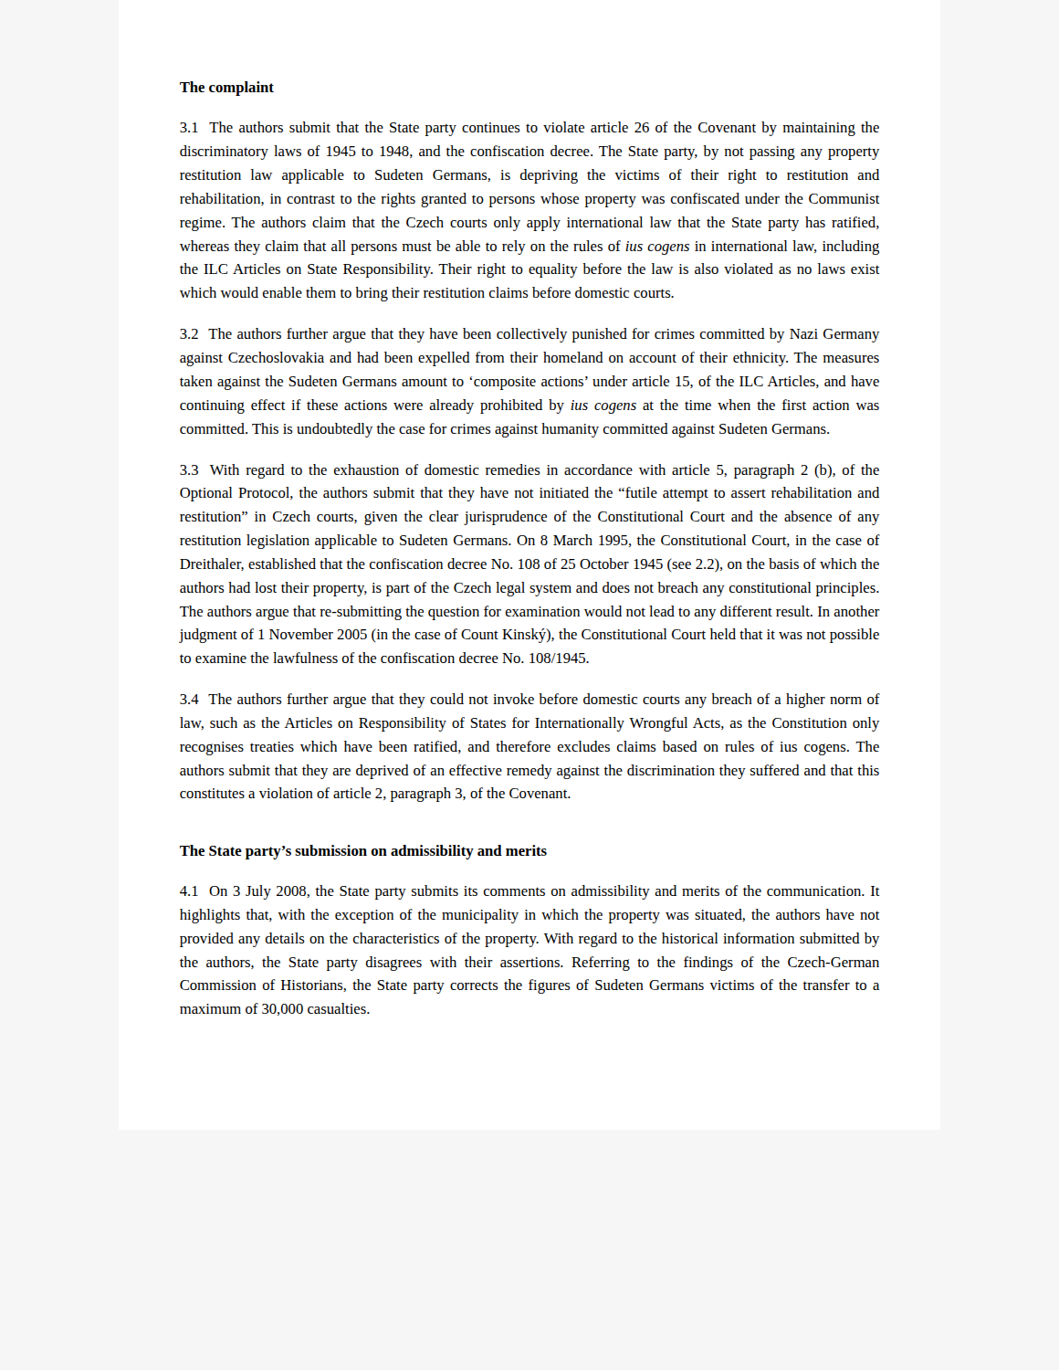The complaint
3.1 The authors submit that the State party continues to violate article 26 of the Covenant by maintaining the discriminatory laws of 1945 to 1948, and the confiscation decree. The State party, by not passing any property restitution law applicable to Sudeten Germans, is depriving the victims of their right to restitution and rehabilitation, in contrast to the rights granted to persons whose property was confiscated under the Communist regime. The authors claim that the Czech courts only apply international law that the State party has ratified, whereas they claim that all persons must be able to rely on the rules of ius cogens in international law, including the ILC Articles on State Responsibility. Their right to equality before the law is also violated as no laws exist which would enable them to bring their restitution claims before domestic courts.
3.2 The authors further argue that they have been collectively punished for crimes committed by Nazi Germany against Czechoslovakia and had been expelled from their homeland on account of their ethnicity. The measures taken against the Sudeten Germans amount to ‘composite actions’ under article 15, of the ILC Articles, and have continuing effect if these actions were already prohibited by ius cogens at the time when the first action was committed. This is undoubtedly the case for crimes against humanity committed against Sudeten Germans.
3.3 With regard to the exhaustion of domestic remedies in accordance with article 5, paragraph 2 (b), of the Optional Protocol, the authors submit that they have not initiated the “futile attempt to assert rehabilitation and restitution” in Czech courts, given the clear jurisprudence of the Constitutional Court and the absence of any restitution legislation applicable to Sudeten Germans. On 8 March 1995, the Constitutional Court, in the case of Dreithaler, established that the confiscation decree No. 108 of 25 October 1945 (see 2.2), on the basis of which the authors had lost their property, is part of the Czech legal system and does not breach any constitutional principles. The authors argue that re-submitting the question for examination would not lead to any different result. In another judgment of 1 November 2005 (in the case of Count Kinský), the Constitutional Court held that it was not possible to examine the lawfulness of the confiscation decree No. 108/1945.
3.4 The authors further argue that they could not invoke before domestic courts any breach of a higher norm of law, such as the Articles on Responsibility of States for Internationally Wrongful Acts, as the Constitution only recognises treaties which have been ratified, and therefore excludes claims based on rules of ius cogens. The authors submit that they are deprived of an effective remedy against the discrimination they suffered and that this constitutes a violation of article 2, paragraph 3, of the Covenant.
The State party’s submission on admissibility and merits
4.1 On 3 July 2008, the State party submits its comments on admissibility and merits of the communication. It highlights that, with the exception of the municipality in which the property was situated, the authors have not provided any details on the characteristics of the property. With regard to the historical information submitted by the authors, the State party disagrees with their assertions. Referring to the findings of the Czech-German Commission of Historians, the State party corrects the figures of Sudeten Germans victims of the transfer to a maximum of 30,000 casualties.